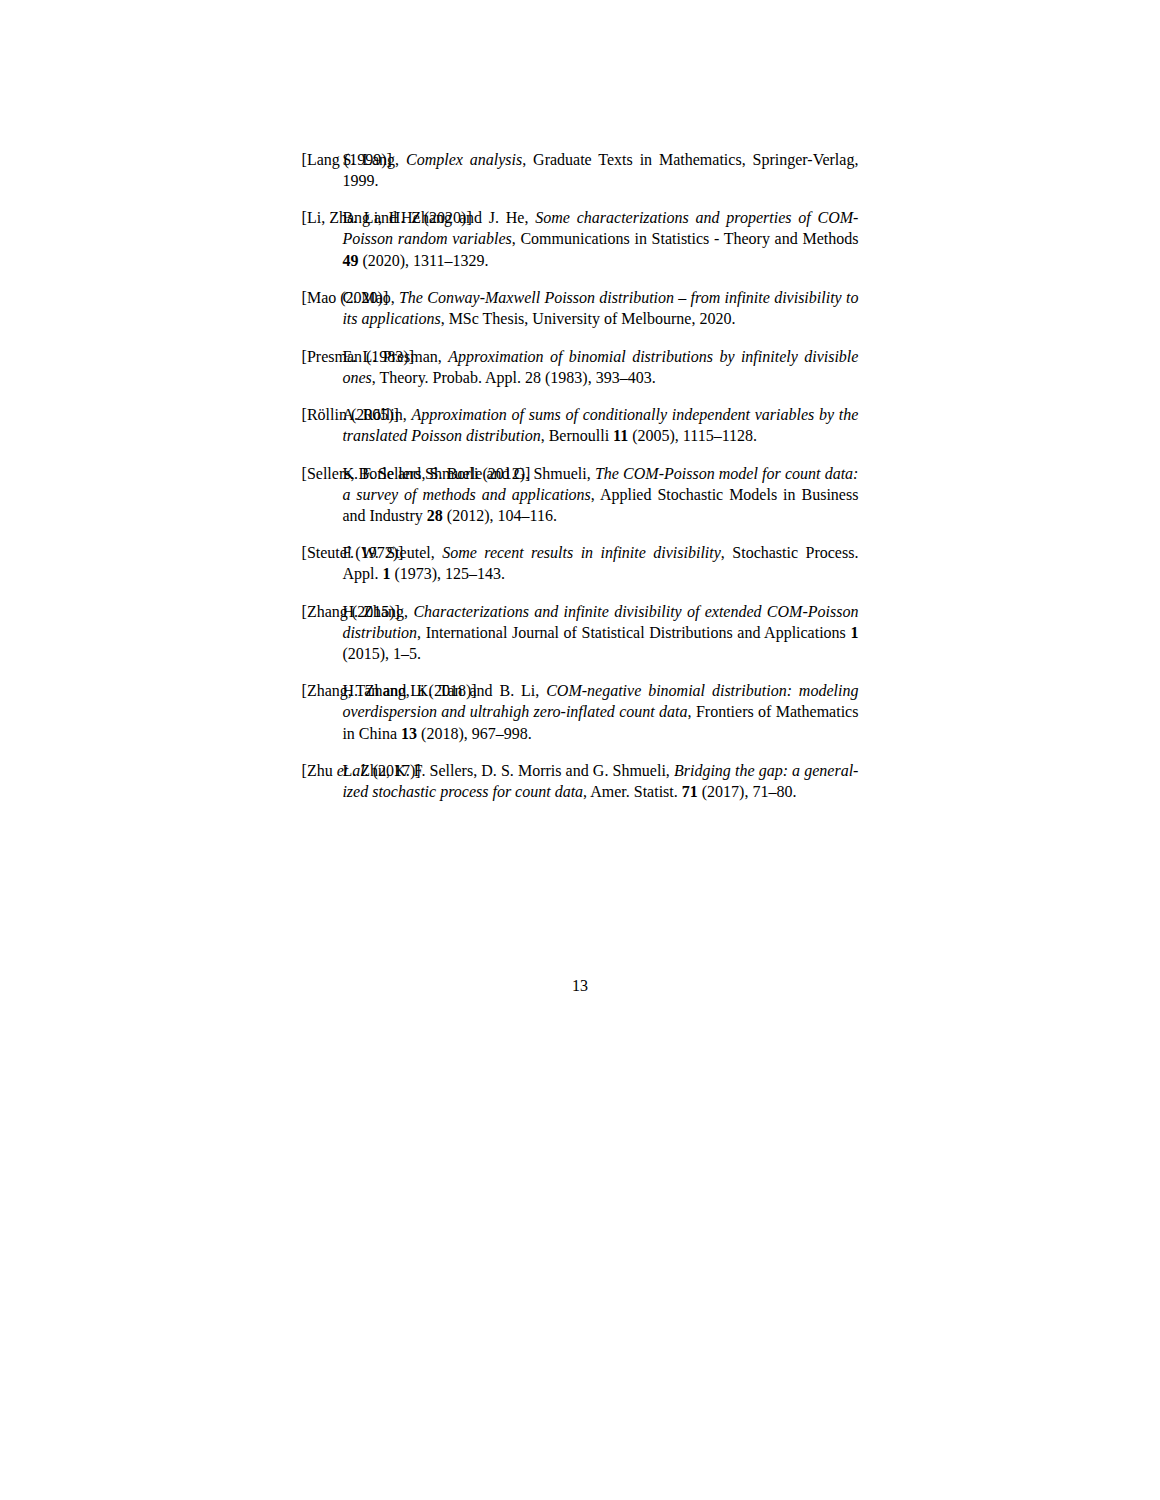[Lang (1999)] S. Lang, Complex analysis, Graduate Texts in Mathematics, Springer-Verlag, 1999.
[Li, Zhang and He (2020)] B. Li, H. Zhang and J. He, Some characterizations and properties of COM-Poisson random variables, Communications in Statistics - Theory and Methods 49 (2020), 1311–1329.
[Mao (2020)] C. Mao, The Conway-Maxwell Poisson distribution – from infinite divisibility to its applications, MSc Thesis, University of Melbourne, 2020.
[Presman (1983)] E. L. Presman, Approximation of binomial distributions by infinitely divisible ones, Theory. Probab. Appl. 28 (1983), 393–403.
[Röllin (2005)] A. Röllin, Approximation of sums of conditionally independent variables by the translated Poisson distribution, Bernoulli 11 (2005), 1115–1128.
[Sellers, Borle and Shmueli (2012)] K. F. Sellers, S. Borle and G. Shmueli, The COM-Poisson model for count data: a survey of methods and applications, Applied Stochastic Models in Business and Industry 28 (2012), 104–116.
[Steutel (1972)] F. W. Steutel, Some recent results in infinite divisibility, Stochastic Process. Appl. 1 (1973), 125–143.
[Zhang (2015)] H. Zhang, Characterizations and infinite divisibility of extended COM-Poisson distribution, International Journal of Statistical Distributions and Applications 1 (2015), 1–5.
[Zhang, Tan and Li (2018)] H. Zhang, K. Tan and B. Li, COM-negative binomial distribution: modeling overdispersion and ultrahigh zero-inflated count data, Frontiers of Mathematics in China 13 (2018), 967–998.
[Zhu et al. (2017)] L. Zhu, K. F. Sellers, D. S. Morris and G. Shmueli, Bridging the gap: a generalized stochastic process for count data, Amer. Statist. 71 (2017), 71–80.
13